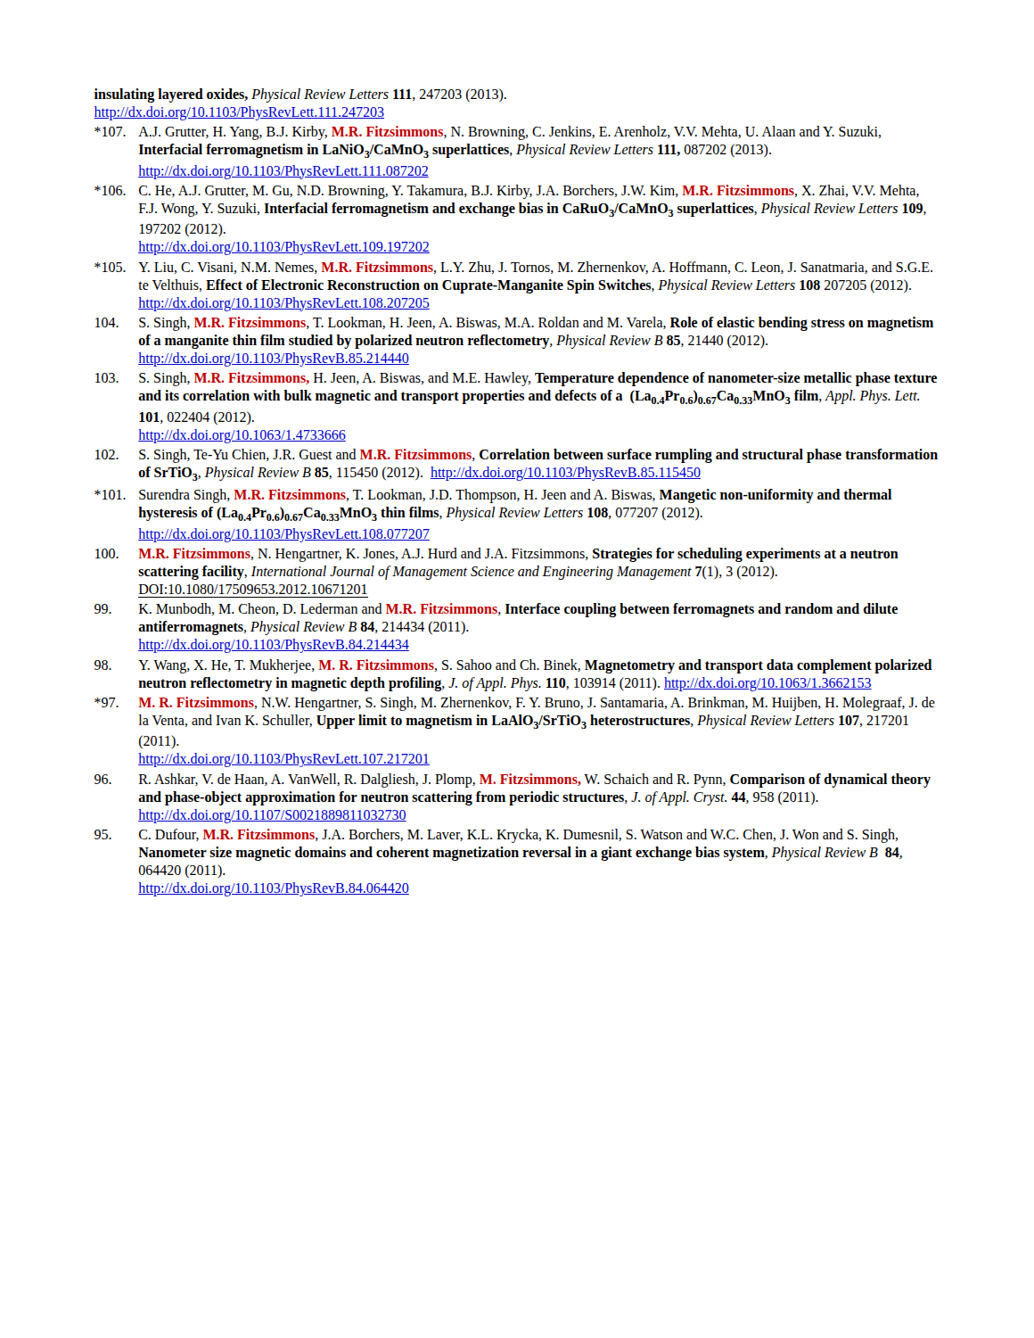insulating layered oxides, Physical Review Letters 111, 247203 (2013).
http://dx.doi.org/10.1103/PhysRevLett.111.247203
*107. A.J. Grutter, H. Yang, B.J. Kirby, M.R. Fitzsimmons, N. Browning, C. Jenkins, E. Arenholz, V.V. Mehta, U. Alaan and Y. Suzuki, Interfacial ferromagnetism in LaNiO3/CaMnO3 superlattices, Physical Review Letters 111, 087202 (2013).
http://dx.doi.org/10.1103/PhysRevLett.111.087202
*106. C. He, A.J. Grutter, M. Gu, N.D. Browning, Y. Takamura, B.J. Kirby, J.A. Borchers, J.W. Kim, M.R. Fitzsimmons, X. Zhai, V.V. Mehta, F.J. Wong, Y. Suzuki, Interfacial ferromagnetism and exchange bias in CaRuO3/CaMnO3 superlattices, Physical Review Letters 109, 197202 (2012).
http://dx.doi.org/10.1103/PhysRevLett.109.197202
*105. Y. Liu, C. Visani, N.M. Nemes, M.R. Fitzsimmons, L.Y. Zhu, J. Tornos, M. Zhernenkov, A. Hoffmann, C. Leon, J. Sanatmaria, and S.G.E. te Velthuis, Effect of Electronic Reconstruction on Cuprate-Manganite Spin Switches, Physical Review Letters 108 207205 (2012).
http://dx.doi.org/10.1103/PhysRevLett.108.207205
104. S. Singh, M.R. Fitzsimmons, T. Lookman, H. Jeen, A. Biswas, M.A. Roldan and M. Varela, Role of elastic bending stress on magnetism of a manganite thin film studied by polarized neutron reflectometry, Physical Review B 85, 21440 (2012).
http://dx.doi.org/10.1103/PhysRevB.85.214440
103. S. Singh, M.R. Fitzsimmons, H. Jeen, A. Biswas, and M.E. Hawley, Temperature dependence of nanometer-size metallic phase texture and its correlation with bulk magnetic and transport properties and defects of a (La0.4Pr0.6)0.67Ca0.33MnO3 film, Appl. Phys. Lett. 101, 022404 (2012).
http://dx.doi.org/10.1063/1.4733666
102. S. Singh, Te-Yu Chien, J.R. Guest and M.R. Fitzsimmons, Correlation between surface rumpling and structural phase transformation of SrTiO3, Physical Review B 85, 115450 (2012). http://dx.doi.org/10.1103/PhysRevB.85.115450
*101. Surendra Singh, M.R. Fitzsimmons, T. Lookman, J.D. Thompson, H. Jeen and A. Biswas, Mangetic non-uniformity and thermal hysteresis of (La0.4Pr0.6)0.67Ca0.33MnO3 thin films, Physical Review Letters 108, 077207 (2012).
http://dx.doi.org/10.1103/PhysRevLett.108.077207
100. M.R. Fitzsimmons, N. Hengartner, K. Jones, A.J. Hurd and J.A. Fitzsimmons, Strategies for scheduling experiments at a neutron scattering facility, International Journal of Management Science and Engineering Management 7(1), 3 (2012). DOI:10.1080/17509653.2012.10671201
99. K. Munbodh, M. Cheon, D. Lederman and M.R. Fitzsimmons, Interface coupling between ferromagnets and random and dilute antiferromagnets, Physical Review B 84, 214434 (2011).
http://dx.doi.org/10.1103/PhysRevB.84.214434
98. Y. Wang, X. He, T. Mukherjee, M. R. Fitzsimmons, S. Sahoo and Ch. Binek, Magnetometry and transport data complement polarized neutron reflectometry in magnetic depth profiling, J. of Appl. Phys. 110, 103914 (2011). http://dx.doi.org/10.1063/1.3662153
*97. M. R. Fitzsimmons, N.W. Hengartner, S. Singh, M. Zhernenkov, F. Y. Bruno, J. Santamaria, A. Brinkman, M. Huijben, H. Molegraaf, J. de la Venta, and Ivan K. Schuller, Upper limit to magnetism in LaAlO3/SrTiO3 heterostructures, Physical Review Letters 107, 217201 (2011).
http://dx.doi.org/10.1103/PhysRevLett.107.217201
96. R. Ashkar, V. de Haan, A. VanWell, R. Dalgliesh, J. Plomp, M. Fitzsimmons, W. Schaich and R. Pynn, Comparison of dynamical theory and phase-object approximation for neutron scattering from periodic structures, J. of Appl. Cryst. 44, 958 (2011).
http://dx.doi.org/10.1107/S0021889811032730
95. C. Dufour, M.R. Fitzsimmons, J.A. Borchers, M. Laver, K.L. Krycka, K. Dumesnil, S. Watson and W.C. Chen, J. Won and S. Singh, Nanometer size magnetic domains and coherent magnetization reversal in a giant exchange bias system, Physical Review B 84, 064420 (2011).
http://dx.doi.org/10.1103/PhysRevB.84.064420